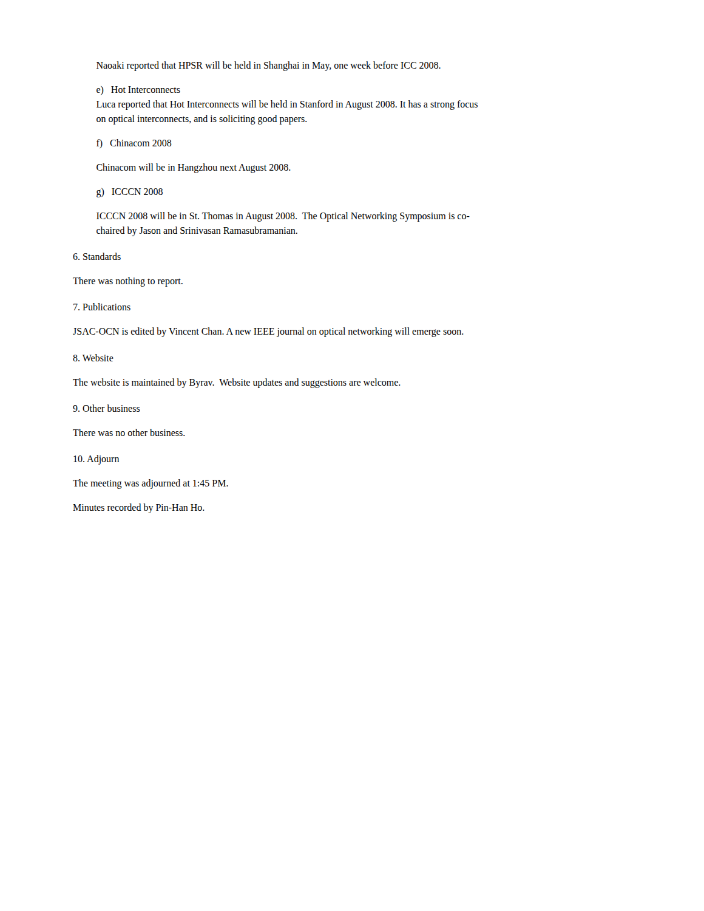Naoaki reported that HPSR will be held in Shanghai in May, one week before ICC 2008.
e) Hot Interconnects
Luca reported that Hot Interconnects will be held in Stanford in August 2008. It has a strong focus on optical interconnects, and is soliciting good papers.
f) Chinacom 2008
Chinacom will be in Hangzhou next August 2008.
g) ICCCN 2008
ICCCN 2008 will be in St. Thomas in August 2008. The Optical Networking Symposium is co-chaired by Jason and Srinivasan Ramasubramanian.
6. Standards
There was nothing to report.
7. Publications
JSAC-OCN is edited by Vincent Chan. A new IEEE journal on optical networking will emerge soon.
8. Website
The website is maintained by Byrav. Website updates and suggestions are welcome.
9. Other business
There was no other business.
10. Adjourn
The meeting was adjourned at 1:45 PM.
Minutes recorded by Pin-Han Ho.